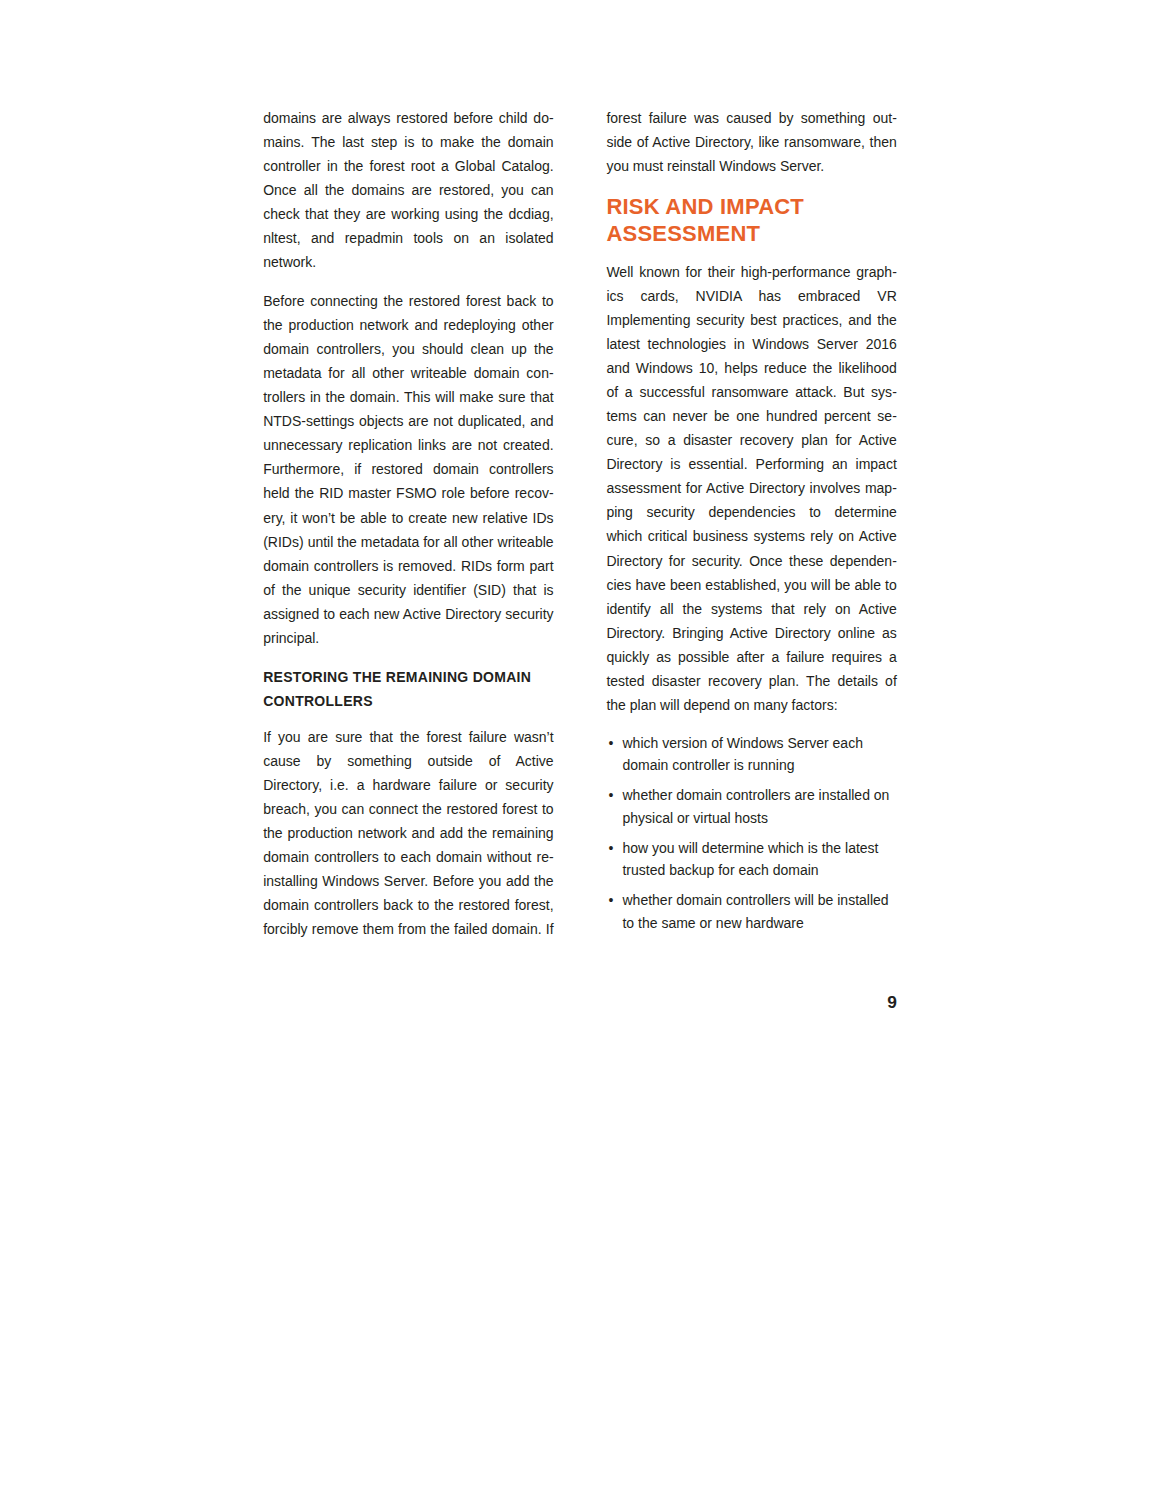domains are always restored before child domains. The last step is to make the domain controller in the forest root a Global Catalog. Once all the domains are restored, you can check that they are working using the dcdiag, nltest, and repadmin tools on an isolated network.
Before connecting the restored forest back to the production network and redeploying other domain controllers, you should clean up the metadata for all other writeable domain controllers in the domain. This will make sure that NTDS-settings objects are not duplicated, and unnecessary replication links are not created. Furthermore, if restored domain controllers held the RID master FSMO role before recovery, it won’t be able to create new relative IDs (RIDs) until the metadata for all other writeable domain controllers is removed. RIDs form part of the unique security identifier (SID) that is assigned to each new Active Directory security principal.
RESTORING THE REMAINING DOMAIN CONTROLLERS
If you are sure that the forest failure wasn’t cause by something outside of Active Directory, i.e. a hardware failure or security breach, you can connect the restored forest to the production network and add the remaining domain controllers to each domain without reinstalling Windows Server. Before you add the domain controllers back to the restored forest, forcibly remove them from the failed domain. If forest failure was caused by something outside of Active Directory, like ransomware, then you must reinstall Windows Server.
RISK AND IMPACT ASSESSMENT
Well known for their high-performance graphics cards, NVIDIA has embraced VR Implementing security best practices, and the latest technologies in Windows Server 2016 and Windows 10, helps reduce the likelihood of a successful ransomware attack. But systems can never be one hundred percent secure, so a disaster recovery plan for Active Directory is essential. Performing an impact assessment for Active Directory involves mapping security dependencies to determine which critical business systems rely on Active Directory for security. Once these dependencies have been established, you will be able to identify all the systems that rely on Active Directory. Bringing Active Directory online as quickly as possible after a failure requires a tested disaster recovery plan. The details of the plan will depend on many factors:
which version of Windows Server each domain controller is running
whether domain controllers are installed on physical or virtual hosts
how you will determine which is the latest trusted backup for each domain
whether domain controllers will be installed to the same or new hardware
9